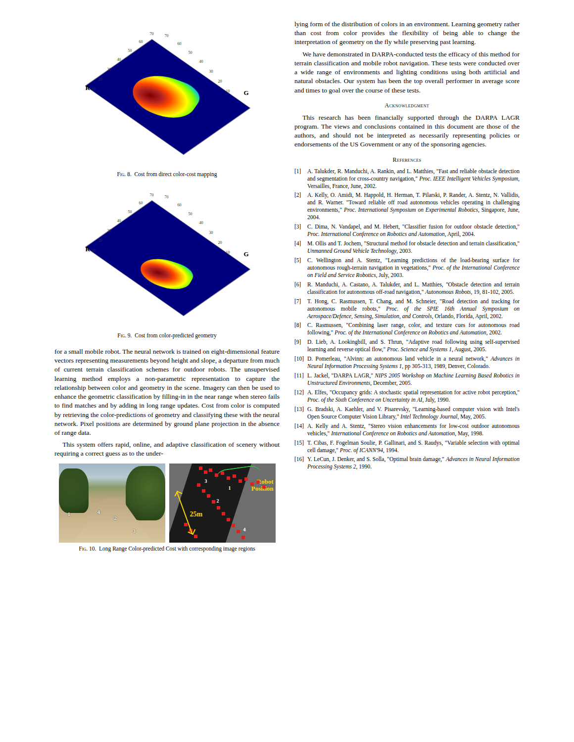R
G
70
70
60
60
50
50
40
40
30
30
20
20
10
10
Fig. 8. Cost from direct color-cost mapping
R
G
70
70
60
60
50
50
40
40
30
30
20
20
10
10
Fig. 9. Cost from color-predicted geometry
for a small mobile robot. The neural network is trained on eight-dimensional feature vectors representing measurements beyond height and slope, a departure from much of current terrain classification schemes for outdoor robots. The unsupervised learning method employs a non-parametric representation to capture the relationship between color and geometry in the scene. Imagery can then be used to enhance the geometric classification by filling-in in the near range when stereo fails to find matches and by adding in long range updates. Cost from color is computed by retrieving the color-predictions of geometry and classifying these with the neural network. Pixel positions are determined by ground plane projection in the absence of range data.
This system offers rapid, online, and adaptive classification of scenery without requiring a correct guess as to the under-
1
4
2
3
Robot
Position
3
1
2
4
25m
Fig. 10. Long Range Color-predicted Cost with corresponding image regions
lying form of the distribution of colors in an environment. Learning geometry rather than cost from color provides the flexibility of being able to change the interpretation of geometry on the fly while preserving past learning.
We have demonstrated in DARPA-conducted tests the efficacy of this method for terrain classification and mobile robot navigation. These tests were conducted over a wide range of environments and lighting conditions using both artificial and natural obstacles. Our system has been the top overall performer in average score and times to goal over the course of these tests.
Acknowledgment
This research has been financially supported through the DARPA LAGR program. The views and conclusions contained in this document are those of the authors, and should not be interpreted as necessarily representing policies or endorsements of the US Government or any of the sponsoring agencies.
References
A. Talukder, R. Manduchi, A. Rankin, and L. Matthies, "Fast and reliable obstacle detection and segmentation for cross-country navigation," Proc. IEEE Intelligent Vehicles Symposium, Versailles, France, June, 2002.
A. Kelly, O. Amidi, M. Happold, H. Herman, T. Pilarski, P. Rander, A. Stentz, N. Vallidis, and R. Warner. "Toward reliable off road autonomous vehicles operating in challenging environments," Proc. International Symposium on Experimental Robotics, Singapore, June, 2004.
C. Dima, N. Vandapel, and M. Hebert, "Classifier fusion for outdoor obstacle detection," Proc. International Conference on Robotics and Automation, April, 2004.
M. Ollis and T. Jochem, "Structural method for obstacle detection and terrain classification," Unmanned Ground Vehicle Technology, 2003.
C. Wellington and A. Stentz, "Learning predictions of the load-bearing surface for autonomous rough-terrain navigation in vegetations," Proc. of the International Conference on Field and Service Robotics, July, 2003.
R. Manduchi, A. Castano, A. Talukder, and L. Matthies, "Obstacle detection and terrain classification for autonomous off-road navigation," Autonomous Robots, 19, 81-102, 2005.
T. Hong, C. Rasmussen, T. Chang, and M. Schneier, "Road detection and tracking for autonomous mobile robots," Proc. of the SPIE 16th Annual Symposium on Aerospace/Defence, Sensing, Simulation, and Controls, Orlando, Florida, April, 2002.
C. Rasmussen, "Combining laser range, color, and texture cues for autonomous road following," Proc. of the International Conference on Robotics and Automation, 2002.
D. Lieb, A. Lookingbill, and S. Thrun, "Adaptive road following using self-supervised learning and reverse optical flow," Proc. Science and Systems 1, August, 2005.
D. Pomerleau, "Alvinn: an autonomous land vehicle in a neural network," Advances in Neural Information Processing Systems 1, pp 305-313, 1989, Denver, Colorado.
L. Jackel, "DARPA LAGR," NIPS 2005 Workshop on Machine Learning Based Robotics in Unstructured Environments, December, 2005.
A. Elfes, "Occupancy grids: A stochastic spatial representation for active robot perception," Proc. of the Sixth Conference on Uncertainty in AI, July, 1990.
G. Bradski, A. Kaehler, and V. Pisarevsky, "Learning-based computer vision with Intel's Open Source Computer Vision Library," Intel Technology Journal, May, 2005.
A. Kelly and A. Stentz, "Stereo vision enhancements for low-cost outdoor autonomous vehicles," International Conference on Robotics and Automation, May, 1998.
T. Cibas, F. Fogelman Soulie, P. Gallinari, and S. Raudys, "Variable selection with optimal cell damage," Proc. of ICANN'94, 1994.
Y. LeCun, J. Denker, and S. Solla, "Optimal brain damage," Advances in Neural Information Processing Systems 2, 1990.